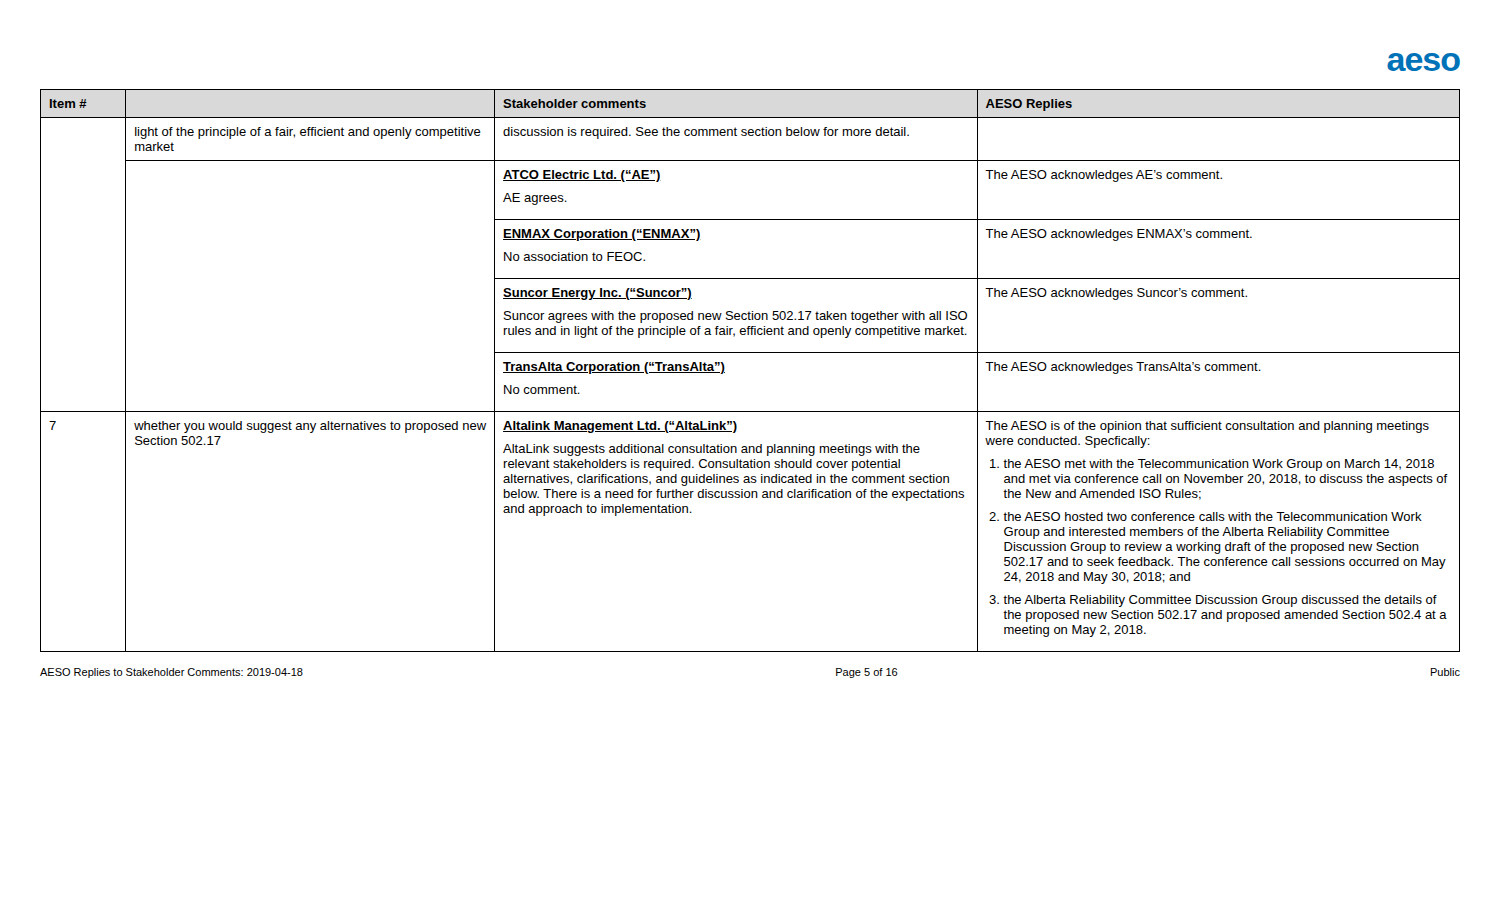aeso
| Item # | | Stakeholder comments | AESO Replies |
| --- | --- | --- | --- |
| | light of the principle of a fair, efficient and openly competitive market | discussion is required. See the comment section below for more detail. | |
| | | ATCO Electric Ltd. (“AE”) AE agrees. | The AESO acknowledges AE’s comment. |
| | | ENMAX Corporation (“ENMAX”) No association to FEOC. | The AESO acknowledges ENMAX’s comment. |
| | | Suncor Energy Inc. (“Suncor”) Suncor agrees with the proposed new Section 502.17 taken together with all ISO rules and in light of the principle of a fair, efficient and openly competitive market. | The AESO acknowledges Suncor’s comment. |
| | | TransAlta Corporation (“TransAlta”) No comment. | The AESO acknowledges TransAlta’s comment. |
| 7 | whether you would suggest any alternatives to proposed new Section 502.17 | Altalink Management Ltd. (“AltaLink”) AltaLink suggests additional consultation and planning meetings with the relevant stakeholders is required. Consultation should cover potential alternatives, clarifications, and guidelines as indicated in the comment section below. There is a need for further discussion and clarification of the expectations and approach to implementation. | The AESO is of the opinion that sufficient consultation and planning meetings were conducted. Specfically: the AESO met with the Telecommunication Work Group on March 14, 2018 and met via conference call on November 20, 2018, to discuss the aspects of the New and Amended ISO Rules; the AESO hosted two conference calls with the Telecommunication Work Group and interested members of the Alberta Reliability Committee Discussion Group to review a working draft of the proposed new Section 502.17 and to seek feedback. The conference call sessions occurred on May 24, 2018 and May 30, 2018; and the Alberta Reliability Committee Discussion Group discussed the details of the proposed new Section 502.17 and proposed amended Section 502.4 at a meeting on May 2, 2018. |
AESO Replies to Stakeholder Comments: 2019-04-18 Page 5 of 16 Public